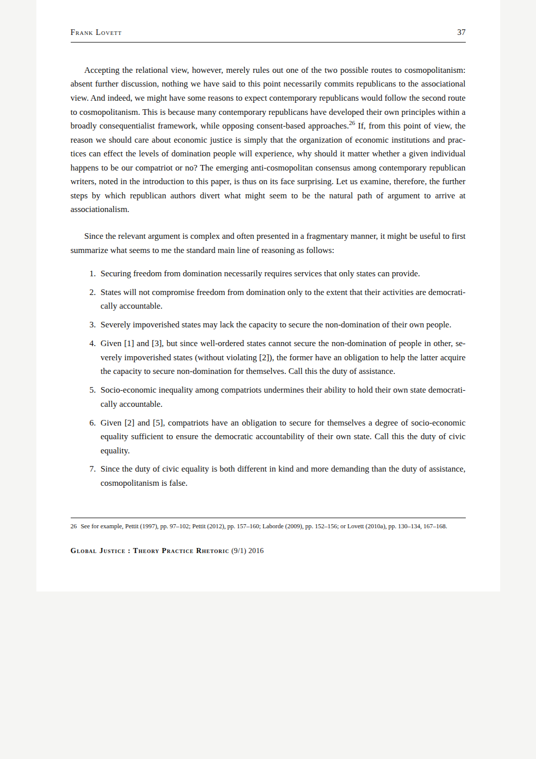Frank Lovett 37
Accepting the relational view, however, merely rules out one of the two possible routes to cosmopolitanism: absent further discussion, nothing we have said to this point necessarily commits republicans to the associational view. And indeed, we might have some reasons to expect contemporary republicans would follow the second route to cosmopolitanism. This is because many contemporary republicans have developed their own principles within a broadly consequentialist framework, while opposing consent-based approaches.26 If, from this point of view, the reason we should care about economic justice is simply that the organization of economic institutions and practices can effect the levels of domination people will experience, why should it matter whether a given individual happens to be our compatriot or no? The emerging anti-cosmopolitan consensus among contemporary republican writers, noted in the introduction to this paper, is thus on its face surprising. Let us examine, therefore, the further steps by which republican authors divert what might seem to be the natural path of argument to arrive at associationalism.
Since the relevant argument is complex and often presented in a fragmentary manner, it might be useful to first summarize what seems to me the standard main line of reasoning as follows:
Securing freedom from domination necessarily requires services that only states can provide.
States will not compromise freedom from domination only to the extent that their activities are democratically accountable.
Severely impoverished states may lack the capacity to secure the non-domination of their own people.
Given [1] and [3], but since well-ordered states cannot secure the non-domination of people in other, severely impoverished states (without violating [2]), the former have an obligation to help the latter acquire the capacity to secure non-domination for themselves. Call this the duty of assistance.
Socio-economic inequality among compatriots undermines their ability to hold their own state democratically accountable.
Given [2] and [5], compatriots have an obligation to secure for themselves a degree of socio-economic equality sufficient to ensure the democratic accountability of their own state. Call this the duty of civic equality.
Since the duty of civic equality is both different in kind and more demanding than the duty of assistance, cosmopolitanism is false.
26 See for example, Pettit (1997), pp. 97–102; Pettit (2012), pp. 157–160; Laborde (2009), pp. 152–156; or Lovett (2010a), pp. 130–134, 167–168.
Global Justice : Theory Practice Rhetoric (9/1) 2016